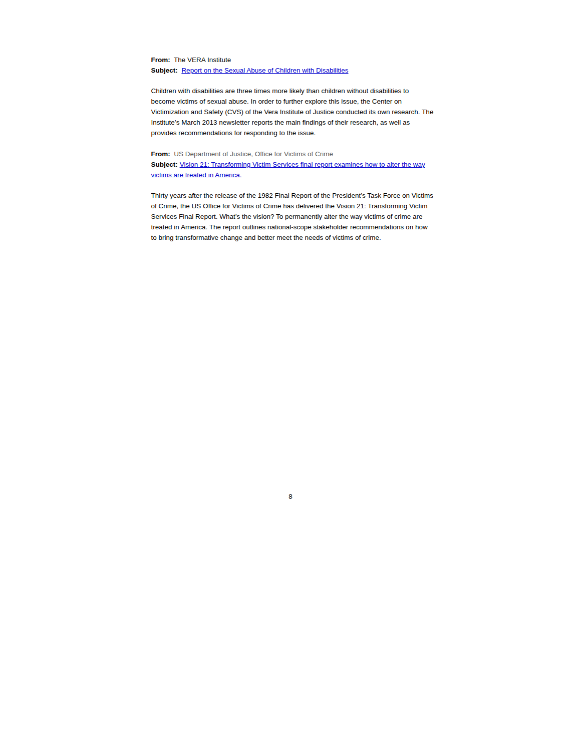From: The VERA Institute
Subject: Report on the Sexual Abuse of Children with Disabilities
Children with disabilities are three times more likely than children without disabilities to become victims of sexual abuse. In order to further explore this issue, the Center on Victimization and Safety (CVS) of the Vera Institute of Justice conducted its own research. The Institute’s March 2013 newsletter reports the main findings of their research, as well as provides recommendations for responding to the issue.
From: US Department of Justice, Office for Victims of Crime
Subject: Vision 21: Transforming Victim Services final report examines how to alter the way victims are treated in America.
Thirty years after the release of the 1982 Final Report of the President’s Task Force on Victims of Crime, the US Office for Victims of Crime has delivered the Vision 21: Transforming Victim Services Final Report. What’s the vision? To permanently alter the way victims of crime are treated in America. The report outlines national-scope stakeholder recommendations on how to bring transformative change and better meet the needs of victims of crime.
8